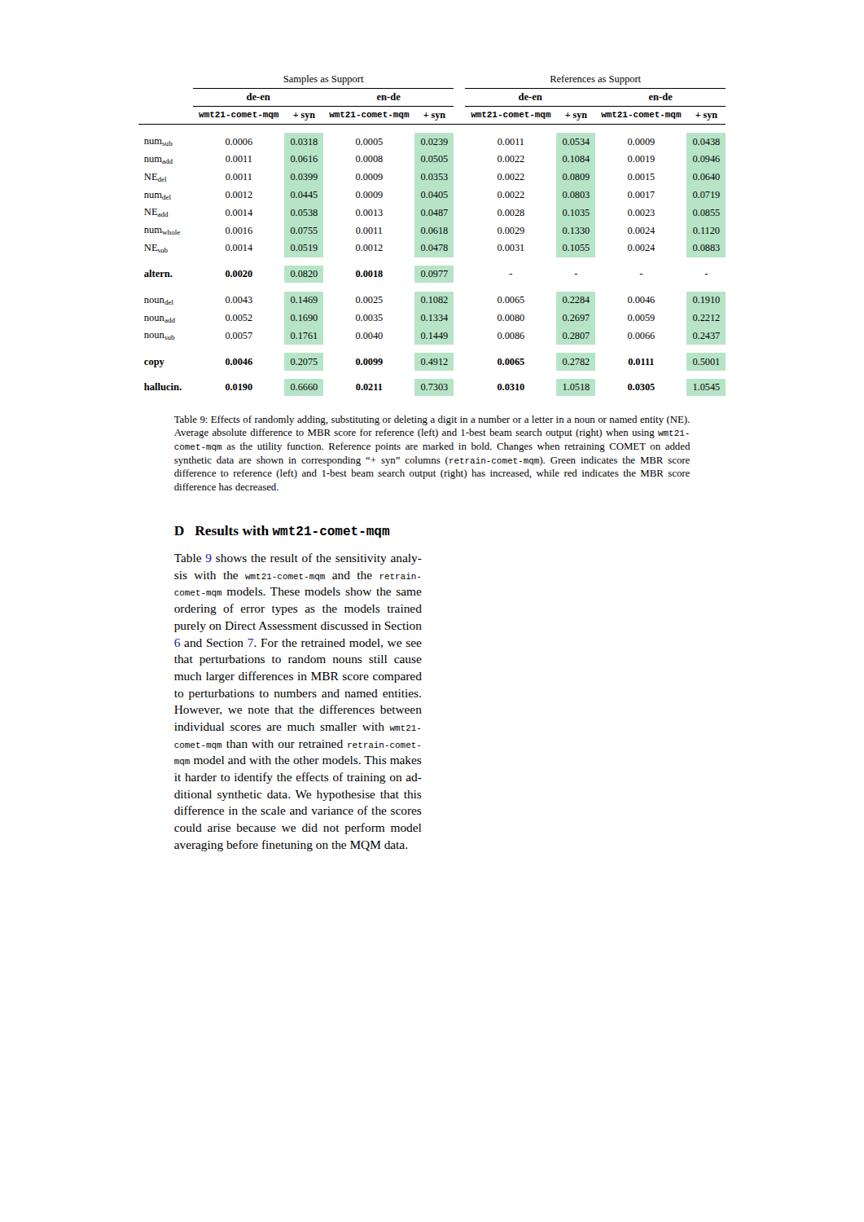| | Samples as Support | | References as Support |
| --- | --- | --- | --- |
| | de-en | en-de | | de-en | en-de |
| | wmt21-comet-mqm | + syn | wmt21-comet-mqm | + syn | | wmt21-comet-mqm | + syn | wmt21-comet-mqm | + syn |
| num sub | 0.0006 | 0.0318 | 0.0005 | 0.0239 | | 0.0011 | 0.0534 | 0.0009 | 0.0438 |
| num add | 0.0011 | 0.0616 | 0.0008 | 0.0505 | | 0.0022 | 0.1084 | 0.0019 | 0.0946 |
| NE del | 0.0011 | 0.0399 | 0.0009 | 0.0353 | | 0.0022 | 0.0809 | 0.0015 | 0.0640 |
| num del | 0.0012 | 0.0445 | 0.0009 | 0.0405 | | 0.0022 | 0.0803 | 0.0017 | 0.0719 |
| NE add | 0.0014 | 0.0538 | 0.0013 | 0.0487 | | 0.0028 | 0.1035 | 0.0023 | 0.0855 |
| num whole | 0.0016 | 0.0755 | 0.0011 | 0.0618 | | 0.0029 | 0.1330 | 0.0024 | 0.1120 |
| NE sub | 0.0014 | 0.0519 | 0.0012 | 0.0478 | | 0.0031 | 0.1055 | 0.0024 | 0.0883 |
| altern. | 0.0020 | 0.0820 | 0.0018 | 0.0977 | | - | - | - | - |
| noun del | 0.0043 | 0.1469 | 0.0025 | 0.1082 | | 0.0065 | 0.2284 | 0.0046 | 0.1910 |
| noun add | 0.0052 | 0.1690 | 0.0035 | 0.1334 | | 0.0080 | 0.2697 | 0.0059 | 0.2212 |
| noun sub | 0.0057 | 0.1761 | 0.0040 | 0.1449 | | 0.0086 | 0.2807 | 0.0066 | 0.2437 |
| copy | 0.0046 | 0.2075 | 0.0099 | 0.4912 | | 0.0065 | 0.2782 | 0.0111 | 0.5001 |
| hallucin. | 0.0190 | 0.6660 | 0.0211 | 0.7303 | | 0.0310 | 1.0518 | 0.0305 | 1.0545 |
Table 9: Effects of randomly adding, substituting or deleting a digit in a number or a letter in a noun or named entity (NE). Average absolute difference to MBR score for reference (left) and 1-best beam search output (right) when using wmt21-comet-mqm as the utility function. Reference points are marked in bold. Changes when retraining COMET on added synthetic data are shown in corresponding “+ syn” columns (retrain-comet-mqm). Green indicates the MBR score difference to reference (left) and 1-best beam search output (right) has increased, while red indicates the MBR score difference has decreased.
D Results with wmt21-comet-mqm
Table 9 shows the result of the sensitivity analysis with the wmt21-comet-mqm and the retrain-comet-mqm models. These models show the same ordering of error types as the models trained purely on Direct Assessment discussed in Section 6 and Section 7. For the retrained model, we see that perturbations to random nouns still cause much larger differences in MBR score compared to perturbations to numbers and named entities. However, we note that the differences between individual scores are much smaller with wmt21-comet-mqm than with our retrained retrain-comet-mqm model and with the other models. This makes it harder to identify the effects of training on additional synthetic data. We hypothesise that this difference in the scale and variance of the scores could arise because we did not perform model averaging before finetuning on the MQM data.